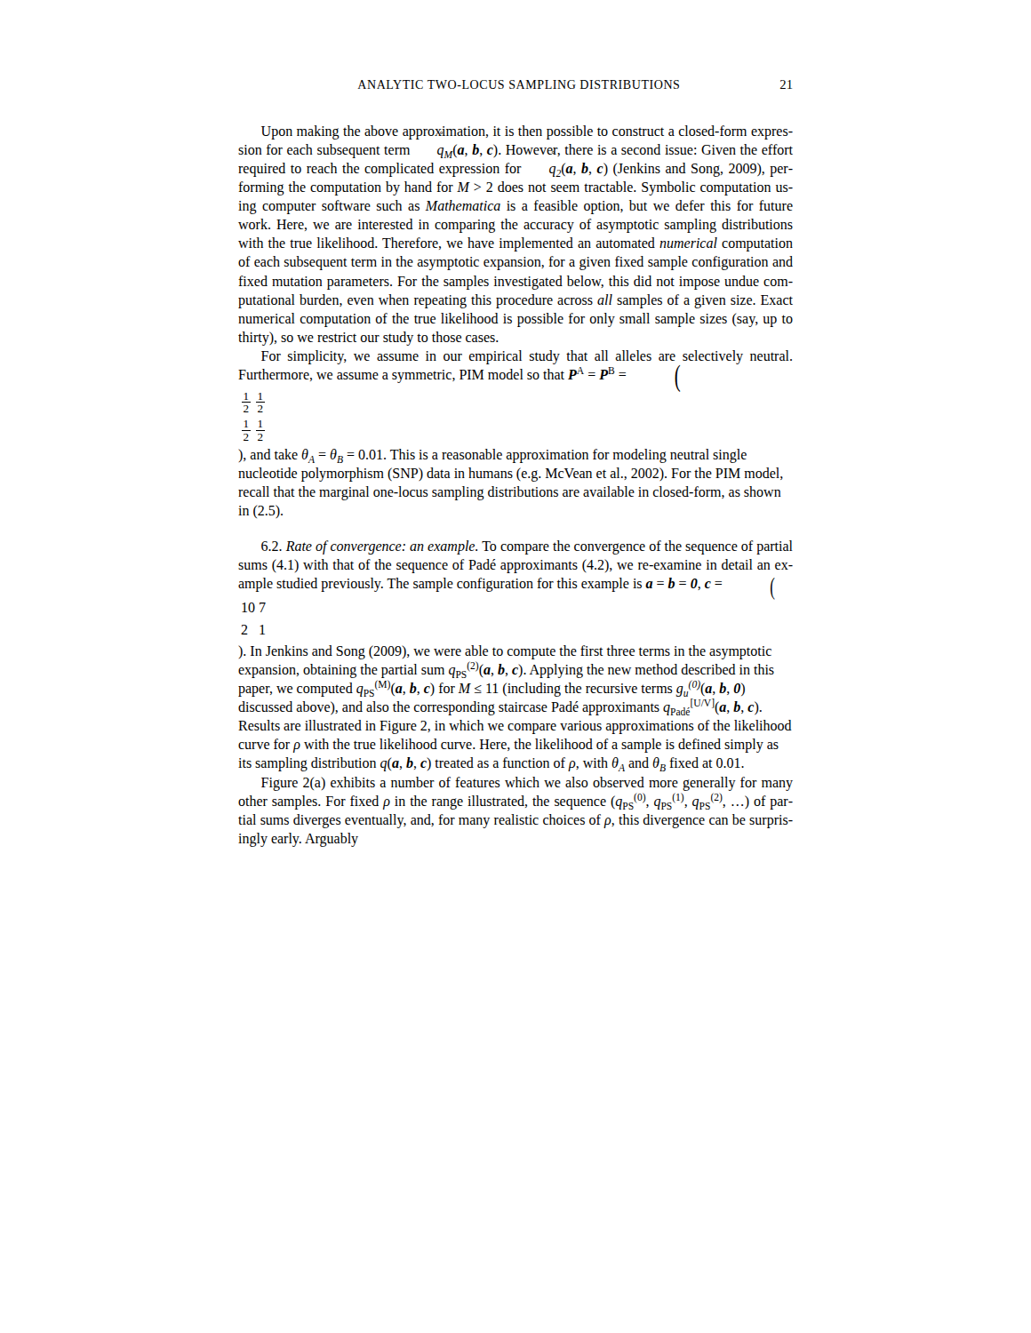ANALYTIC TWO-LOCUS SAMPLING DISTRIBUTIONS 21
Upon making the above approximation, it is then possible to construct a closed-form expression for each subsequent term qM(a, b, c). However, there is a second issue: Given the effort required to reach the complicated expression for q2(a, b, c) (Jenkins and Song, 2009), performing the computation by hand for M > 2 does not seem tractable. Symbolic computation using computer software such as Mathematica is a feasible option, but we defer this for future work. Here, we are interested in comparing the accuracy of asymptotic sampling distributions with the true likelihood. Therefore, we have implemented an automated numerical computation of each subsequent term in the asymptotic expansion, for a given fixed sample configuration and fixed mutation parameters. For the samples investigated below, this did not impose undue computational burden, even when repeating this procedure across all samples of a given size. Exact numerical computation of the true likelihood is possible for only small sample sizes (say, up to thirty), so we restrict our study to those cases.
For simplicity, we assume in our empirical study that all alleles are selectively neutral. Furthermore, we assume a symmetric, PIM model so that PA = PB = (
| 1 2 | 1 2 |
| 1 2 | 1 2 |
), and take θA = θB = 0.01. This is a reasonable approximation for modeling neutral single nucleotide polymorphism (SNP) data in humans (e.g. McVean et al., 2002). For the PIM model, recall that the marginal one-locus sampling distributions are available in closed-form, as shown in (2.5).
6.2. Rate of convergence: an example. To compare the convergence of the sequence of partial sums (4.1) with that of the sequence of Padé approximants (4.2), we re-examine in detail an example studied previously. The sample configuration for this example is a = b = 0, c = (
| 10 | 7 |
| 2 | 1 |
). In Jenkins and Song (2009), we were able to compute the first three terms in the asymptotic expansion, obtaining the partial sum qPS(2)(a, b, c). Applying the new method described in this paper, we computed qPS(M)(a, b, c) for M ≤ 11 (including the recursive terms gu(0)(a, b, 0) discussed above), and also the corresponding staircase Padé approximants qPadé[U/V](a, b, c). Results are illustrated in Figure 2, in which we compare various approximations of the likelihood curve for ρ with the true likelihood curve. Here, the likelihood of a sample is defined simply as its sampling distribution q(a, b, c) treated as a function of ρ, with θA and θB fixed at 0.01.
Figure 2(a) exhibits a number of features which we also observed more generally for many other samples. For fixed ρ in the range illustrated, the sequence (qPS(0), qPS(1), qPS(2), …) of partial sums diverges eventually, and, for many realistic choices of ρ, this divergence can be surprisingly early. Arguably